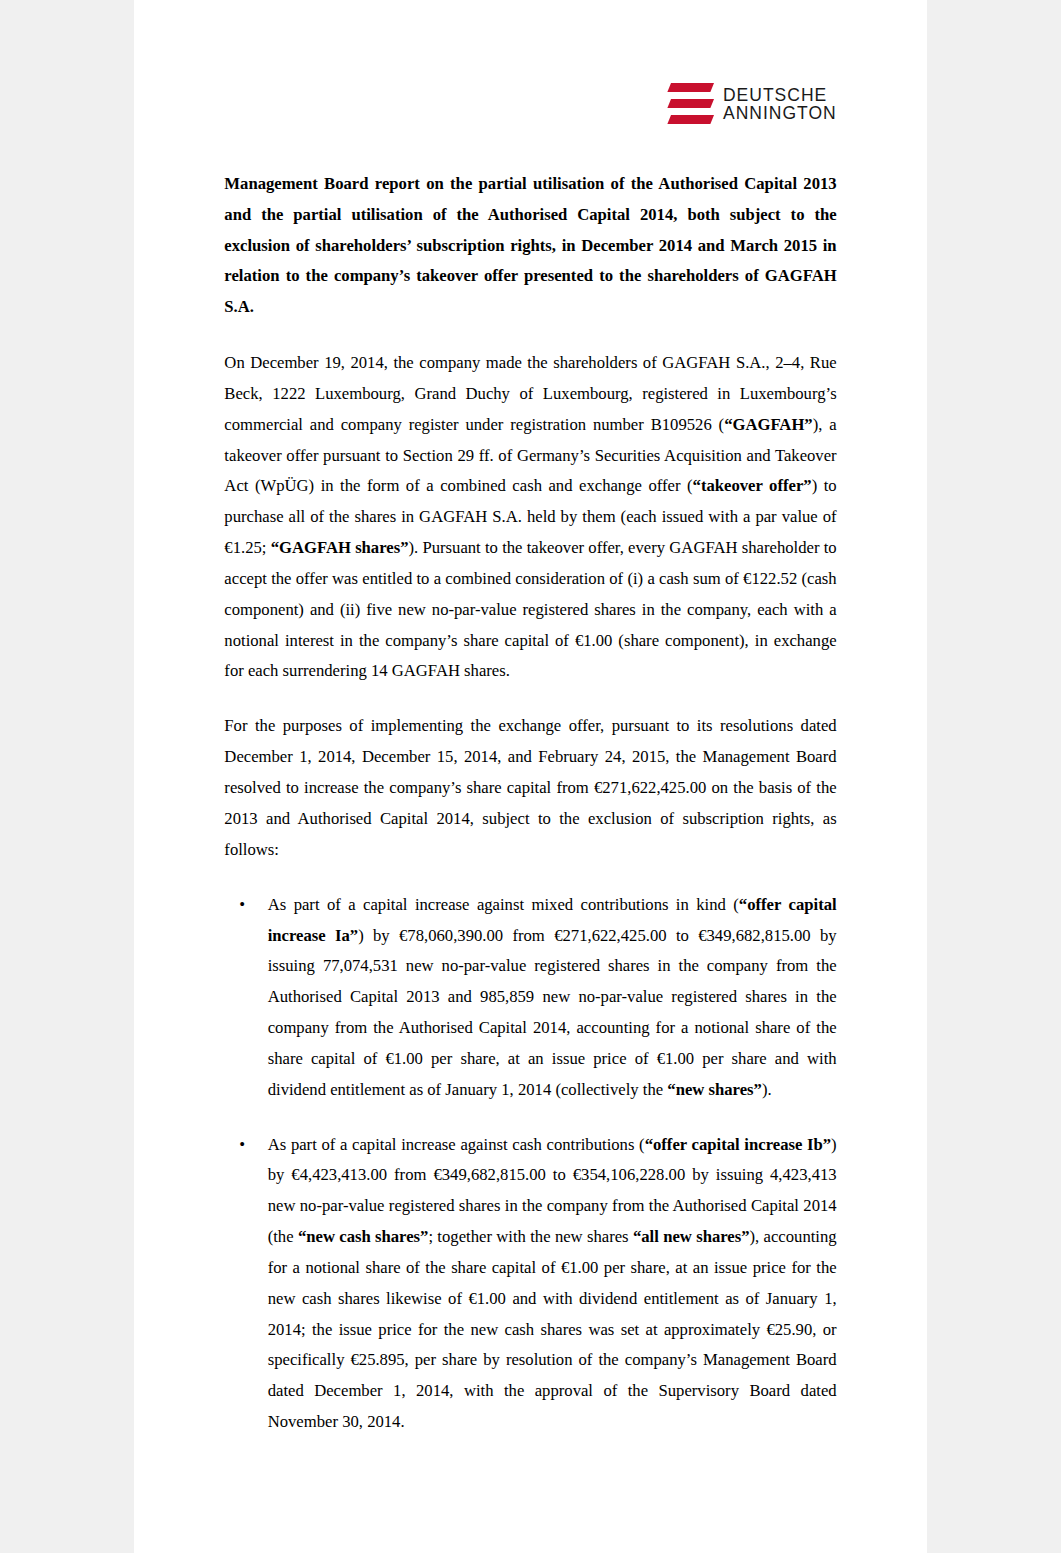DEUTSCHE ANNINGTON
Management Board report on the partial utilisation of the Authorised Capital 2013 and the partial utilisation of the Authorised Capital 2014, both subject to the exclusion of shareholders’ subscription rights, in December 2014 and March 2015 in relation to the company’s takeover offer presented to the shareholders of GAGFAH S.A.
On December 19, 2014, the company made the shareholders of GAGFAH S.A., 2–4, Rue Beck, 1222 Luxembourg, Grand Duchy of Luxembourg, registered in Luxembourg’s commercial and company register under registration number B109526 (“GAGFAH”), a takeover offer pursuant to Section 29 ff. of Germany’s Securities Acquisition and Takeover Act (WpÜG) in the form of a combined cash and exchange offer (“takeover offer”) to purchase all of the shares in GAGFAH S.A. held by them (each issued with a par value of €1.25; “GAGFAH shares”). Pursuant to the takeover offer, every GAGFAH shareholder to accept the offer was entitled to a combined consideration of (i) a cash sum of €122.52 (cash component) and (ii) five new no-par-value registered shares in the company, each with a notional interest in the company’s share capital of €1.00 (share component), in exchange for each surrendering 14 GAGFAH shares.
For the purposes of implementing the exchange offer, pursuant to its resolutions dated December 1, 2014, December 15, 2014, and February 24, 2015, the Management Board resolved to increase the company’s share capital from €271,622,425.00 on the basis of the 2013 and Authorised Capital 2014, subject to the exclusion of subscription rights, as follows:
As part of a capital increase against mixed contributions in kind (“offer capital increase Ia”) by €78,060,390.00 from €271,622,425.00 to €349,682,815.00 by issuing 77,074,531 new no-par-value registered shares in the company from the Authorised Capital 2013 and 985,859 new no-par-value registered shares in the company from the Authorised Capital 2014, accounting for a notional share of the share capital of €1.00 per share, at an issue price of €1.00 per share and with dividend entitlement as of January 1, 2014 (collectively the “new shares”).
As part of a capital increase against cash contributions (“offer capital increase Ib”) by €4,423,413.00 from €349,682,815.00 to €354,106,228.00 by issuing 4,423,413 new no-par-value registered shares in the company from the Authorised Capital 2014 (the “new cash shares”; together with the new shares “all new shares”), accounting for a notional share of the share capital of €1.00 per share, at an issue price for the new cash shares likewise of €1.00 and with dividend entitlement as of January 1, 2014; the issue price for the new cash shares was set at approximately €25.90, or specifically €25.895, per share by resolution of the company’s Management Board dated December 1, 2014, with the approval of the Supervisory Board dated November 30, 2014.